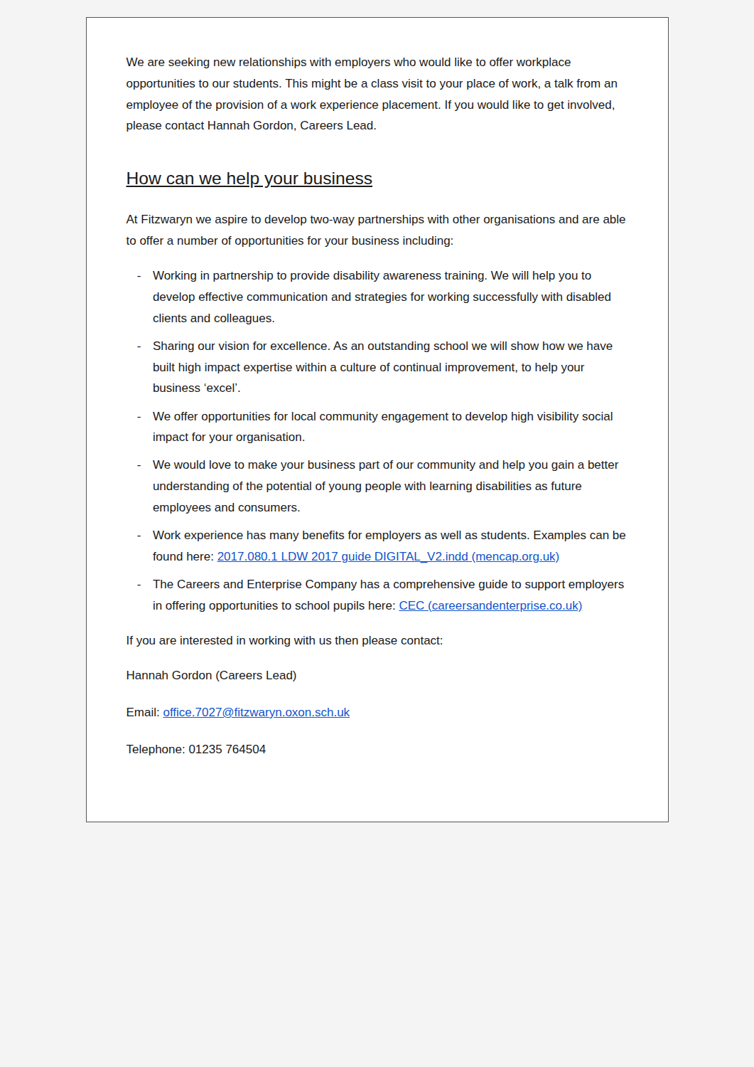We are seeking new relationships with employers who would like to offer workplace opportunities to our students. This might be a class visit to your place of work, a talk from an employee of the provision of a work experience placement. If you would like to get involved, please contact Hannah Gordon, Careers Lead.
How can we help your business
At Fitzwaryn we aspire to develop two-way partnerships with other organisations and are able to offer a number of opportunities for your business including:
Working in partnership to provide disability awareness training. We will help you to develop effective communication and strategies for working successfully with disabled clients and colleagues.
Sharing our vision for excellence. As an outstanding school we will show how we have built high impact expertise within a culture of continual improvement, to help your business ‘excel’.
We offer opportunities for local community engagement to develop high visibility social impact for your organisation.
We would love to make your business part of our community and help you gain a better understanding of the potential of young people with learning disabilities as future employees and consumers.
Work experience has many benefits for employers as well as students. Examples can be found here: 2017.080.1 LDW 2017 guide DIGITAL_V2.indd (mencap.org.uk)
The Careers and Enterprise Company has a comprehensive guide to support employers in offering opportunities to school pupils here: CEC (careersandenterprise.co.uk)
If you are interested in working with us then please contact:
Hannah Gordon (Careers Lead)
Email: office.7027@fitzwaryn.oxon.sch.uk
Telephone: 01235 764504